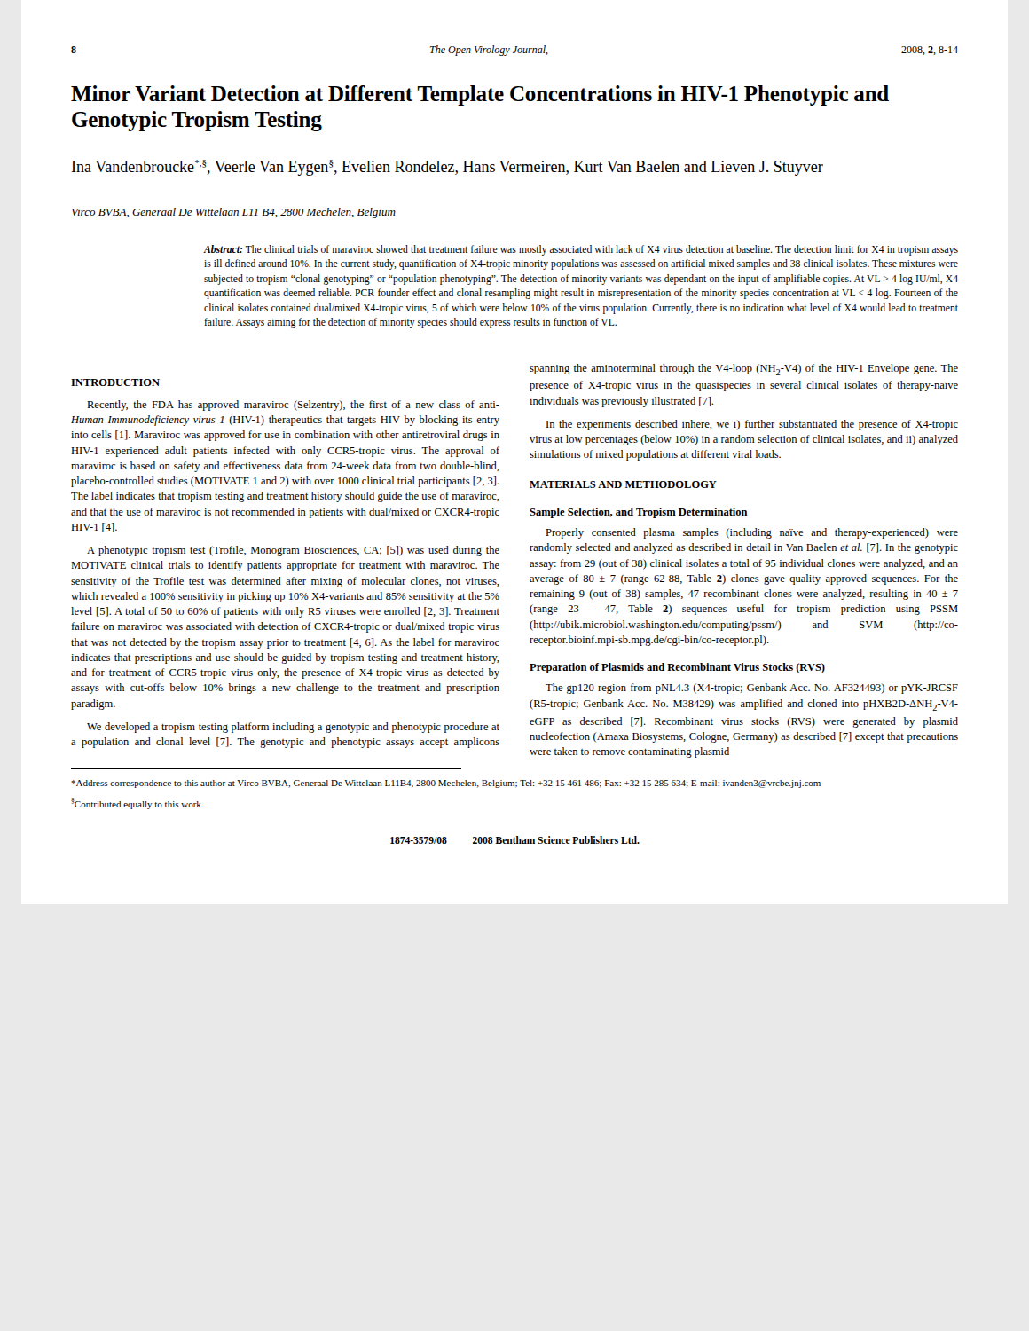8 The Open Virology Journal, 2008, 2, 8-14
Minor Variant Detection at Different Template Concentrations in HIV-1 Phenotypic and Genotypic Tropism Testing
Ina Vandenbroucke*,§, Veerle Van Eygen§, Evelien Rondelez, Hans Vermeiren, Kurt Van Baelen and Lieven J. Stuyver
Virco BVBA, Generaal De Wittelaan L11 B4, 2800 Mechelen, Belgium
Abstract: The clinical trials of maraviroc showed that treatment failure was mostly associated with lack of X4 virus detection at baseline. The detection limit for X4 in tropism assays is ill defined around 10%. In the current study, quantification of X4-tropic minority populations was assessed on artificial mixed samples and 38 clinical isolates. These mixtures were subjected to tropism “clonal genotyping” or “population phenotyping”. The detection of minority variants was dependant on the input of amplifiable copies. At VL > 4 log IU/ml, X4 quantification was deemed reliable. PCR founder effect and clonal resampling might result in misrepresentation of the minority species concentration at VL < 4 log. Fourteen of the clinical isolates contained dual/mixed X4-tropic virus, 5 of which were below 10% of the virus population. Currently, there is no indication what level of X4 would lead to treatment failure. Assays aiming for the detection of minority species should express results in function of VL.
Introduction
Recently, the FDA has approved maraviroc (Selzentry), the first of a new class of anti-Human Immunodeficiency virus 1 (HIV-1) therapeutics that targets HIV by blocking its entry into cells [1]. Maraviroc was approved for use in combination with other antiretroviral drugs in HIV-1 experienced adult patients infected with only CCR5-tropic virus. The approval of maraviroc is based on safety and effectiveness data from 24-week data from two double-blind, placebo-controlled studies (MOTIVATE 1 and 2) with over 1000 clinical trial participants [2, 3]. The label indicates that tropism testing and treatment history should guide the use of maraviroc, and that the use of maraviroc is not recommended in patients with dual/mixed or CXCR4-tropic HIV-1 [4].
A phenotypic tropism test (Trofile, Monogram Biosciences, CA; [5]) was used during the MOTIVATE clinical trials to identify patients appropriate for treatment with maraviroc. The sensitivity of the Trofile test was determined after mixing of molecular clones, not viruses, which revealed a 100% sensitivity in picking up 10% X4-variants and 85% sensitivity at the 5% level [5]. A total of 50 to 60% of patients with only R5 viruses were enrolled [2, 3]. Treatment failure on maraviroc was associated with detection of CXCR4-tropic or dual/mixed tropic virus that was not detected by the tropism assay prior to treatment [4, 6]. As the label for maraviroc indicates that prescriptions and use should be guided by tropism testing and treatment history, and for treatment of CCR5-tropic virus only, the presence of X4-tropic virus as detected by assays with cut-offs below 10% brings a new challenge to the treatment and prescription paradigm.
We developed a tropism testing platform including a genotypic and phenotypic procedure at a population and clonal level [7]. The genotypic and phenotypic assays accept amplicons spanning the aminoterminal through the V4-loop (NH2-V4) of the HIV-1 Envelope gene. The presence of X4-tropic virus in the quasispecies in several clinical isolates of therapy-naïve individuals was previously illustrated [7].
In the experiments described inhere, we i) further substantiated the presence of X4-tropic virus at low percentages (below 10%) in a random selection of clinical isolates, and ii) analyzed simulations of mixed populations at different viral loads.
Materials and Methodology
Sample Selection, and Tropism Determination
Properly consented plasma samples (including naïve and therapy-experienced) were randomly selected and analyzed as described in detail in Van Baelen et al. [7]. In the genotypic assay: from 29 (out of 38) clinical isolates a total of 95 individual clones were analyzed, and an average of 80 ± 7 (range 62-88, Table 2) clones gave quality approved sequences. For the remaining 9 (out of 38) samples, 47 recombinant clones were analyzed, resulting in 40 ± 7 (range 23 – 47, Table 2) sequences useful for tropism prediction using PSSM (http://ubik.microbiol.washington.edu/computing/pssm/) and SVM (http://co-receptor.bioinf.mpi-sb.mpg.de/cgi-bin/co-receptor.pl).
Preparation of Plasmids and Recombinant Virus Stocks (RVS)
The gp120 region from pNL4.3 (X4-tropic; Genbank Acc. No. AF324493) or pYK-JRCSF (R5-tropic; Genbank Acc. No. M38429) was amplified and cloned into pHXB2D-ΔNH2-V4-eGFP as described [7]. Recombinant virus stocks (RVS) were generated by plasmid nucleofection (Amaxa Biosystems, Cologne, Germany) as described [7] except that precautions were taken to remove contaminating plasmid
*Address correspondence to this author at Virco BVBA, Generaal De Wittelaan L11B4, 2800 Mechelen, Belgium; Tel: +32 15 461 486; Fax: +32 15 285 634; E-mail: ivanden3@vrcbe.jnj.com
§Contributed equally to this work.
1874-3579/08 2008 Bentham Science Publishers Ltd.